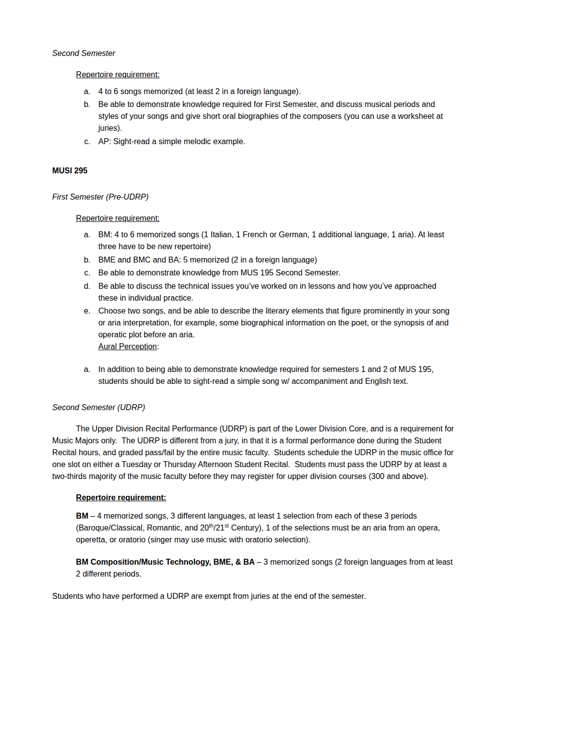Second Semester
Repertoire requirement:
4 to 6 songs memorized (at least 2 in a foreign language).
Be able to demonstrate knowledge required for First Semester, and discuss musical periods and styles of your songs and give short oral biographies of the composers (you can use a worksheet at juries).
AP: Sight-read a simple melodic example.
MUSI 295
First Semester (Pre-UDRP)
Repertoire requirement:
BM: 4 to 6 memorized songs (1 Italian, 1 French or German, 1 additional language, 1 aria). At least three have to be new repertoire)
BME and BMC and BA: 5 memorized (2 in a foreign language)
Be able to demonstrate knowledge from MUS 195 Second Semester.
Be able to discuss the technical issues you’ve worked on in lessons and how you’ve approached these in individual practice.
Choose two songs, and be able to describe the literary elements that figure prominently in your song or aria interpretation, for example, some biographical information on the poet, or the synopsis of and operatic plot before an aria.
Aural Perception:
In addition to being able to demonstrate knowledge required for semesters 1 and 2 of MUS 195, students should be able to sight-read a simple song w/ accompaniment and English text.
Second Semester (UDRP)
The Upper Division Recital Performance (UDRP) is part of the Lower Division Core, and is a requirement for Music Majors only. The UDRP is different from a jury, in that it is a formal performance done during the Student Recital hours, and graded pass/fail by the entire music faculty. Students schedule the UDRP in the music office for one slot on either a Tuesday or Thursday Afternoon Student Recital. Students must pass the UDRP by at least a two-thirds majority of the music faculty before they may register for upper division courses (300 and above).
Repertoire requirement:
BM – 4 memorized songs, 3 different languages, at least 1 selection from each of these 3 periods (Baroque/Classical, Romantic, and 20th/21st Century), 1 of the selections must be an aria from an opera, operetta, or oratorio (singer may use music with oratorio selection).
BM Composition/Music Technology, BME, & BA – 3 memorized songs (2 foreign languages from at least 2 different periods.
Students who have performed a UDRP are exempt from juries at the end of the semester.